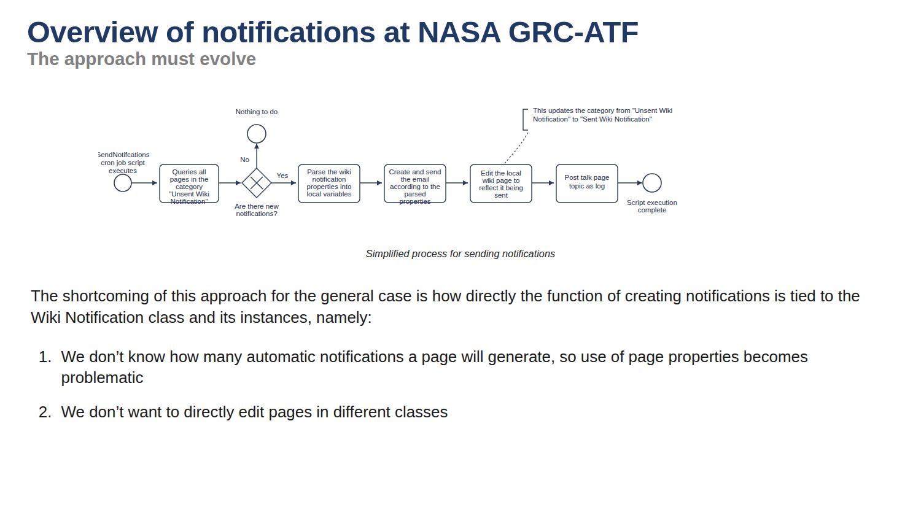Overview of notifications at NASA GRC-ATF
The approach must evolve
Simplified BPMN-style process diagram for sending notifications A cron job script executes, queries all pages in the category "Unsent Wiki Notification", checks whether there are new notifications; if no, nothing to do; if yes, parse the wiki notification properties into local variables, create and send the email according to the parsed properties, edit the local wiki page to reflect it being sent, post talk page topic as log, then script execution complete. SendNotifcations cron job script executes Queries all pages in the category "Unsent Wiki Notification" Are there new notifications? No Nothing to do Yes Parse the wiki notification properties into local variables Create and send the email according to the parsed properties Edit the local wiki page to reflect it being sent This updates the category from "Unsent Wiki Notification" to "Sent Wiki Notification" Post talk page topic as log Script execution complete
Simplified process for sending notifications
The shortcoming of this approach for the general case is how directly the function of creating notifications is tied to the Wiki Notification class and its instances, namely:
We don’t know how many automatic notifications a page will generate, so use of page properties becomes problematic
We don’t want to directly edit pages in different classes